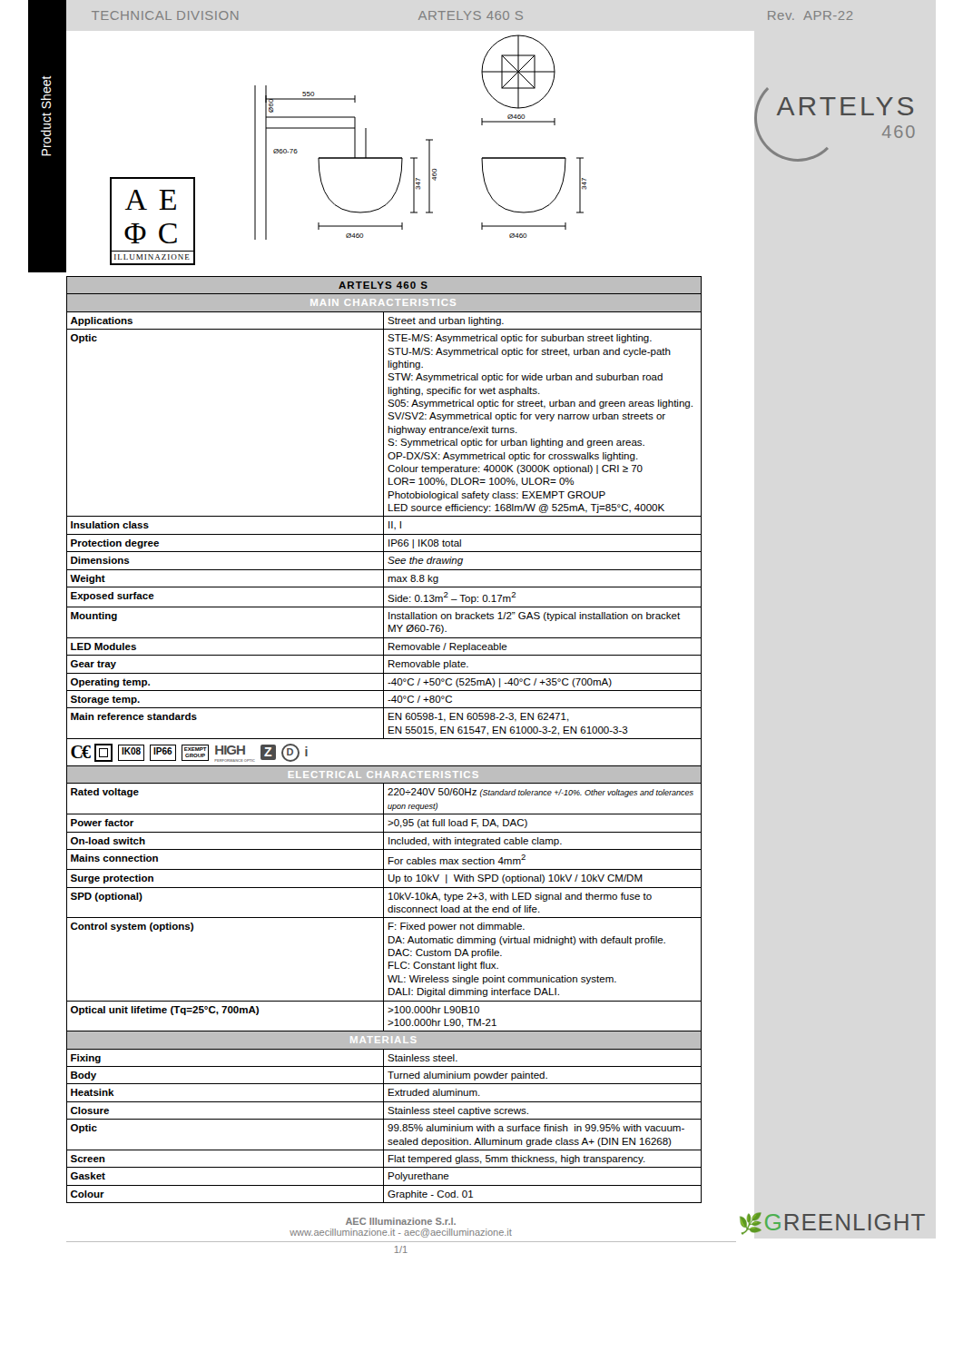TECHNICAL DIVISION
ARTELYS 460 S
Rev. APR-22
Product Sheet
A E
Φ C
ILLUMINAZIONE
ARTELYS
460
550 Ø60 Ø60-76 Ø460 347 460 Ø460 Ø460 347
| ARTELYS 460 S |
| MAIN CHARACTERISTICS |
| Applications | Street and urban lighting. |
| Optic | STE-M/S: Asymmetrical optic for suburban street lighting. STU-M/S: Asymmetrical optic for street, urban and cycle-path lighting. STW: Asymmetrical optic for wide urban and suburban road lighting, specific for wet asphalts. S05: Asymmetrical optic for street, urban and green areas lighting. SV/SV2: Asymmetrical optic for very narrow urban streets or highway entrance/exit turns. S: Symmetrical optic for urban lighting and green areas. OP-DX/SX: Asymmetrical optic for crosswalks lighting. Colour temperature: 4000K (3000K optional) / CRI ≥ 70 LOR= 100%, DLOR= 100%, ULOR= 0% Photobiological safety class: EXEMPT GROUP LED source efficiency: 168lm/W @ 525mA, Tj=85°C, 4000K |
| Insulation class | II, I |
| Protection degree | IP66 / IK08 total |
| Dimensions | See the drawing |
| Weight | max 8.8 kg |
| Exposed surface | Side: 0.13m 2 – Top: 0.17m 2 |
| Mounting | Installation on brackets 1/2” GAS (typical installation on bracket MY Ø60-76). |
| LED Modules | Removable / Replaceable |
| Gear tray | Removable plate. |
| Operating temp. | -40°C / +50°C (525mA) / -40°C / +35°C (700mA) |
| Storage temp. | -40°C / +80°C |
| Main reference standards | EN 60598-1, EN 60598-2-3, EN 62471, EN 55015, EN 61547, EN 61000-3-2, EN 61000-3-3 |
| C€ IK08 IP66 EXEMPT GROUP HIGH PERFORMANCE OPTIC Z D i |
| ELECTRICAL CHARACTERISTICS |
| Rated voltage | 220÷240V 50/60Hz (Standard tolerance +/-10%. Other voltages and tolerances upon request) |
| Power factor | >0,95 (at full load F, DA, DAC) |
| On-load switch | Included, with integrated cable clamp. |
| Mains connection | For cables max section 4mm 2 |
| Surge protection | Up to 10kV / With SPD (optional) 10kV / 10kV CM/DM |
| SPD (optional) | 10kV-10kA, type 2+3, with LED signal and thermo fuse to disconnect load at the end of life. |
| Control system (options) | F: Fixed power not dimmable. DA: Automatic dimming (virtual midnight) with default profile. DAC: Custom DA profile. FLC: Constant light flux. WL: Wireless single point communication system. DALI: Digital dimming interface DALI. |
| Optical unit lifetime (Tq=25°C, 700mA) | >100.000hr L90B10 >100.000hr L90, TM-21 |
| MATERIALS |
| Fixing | Stainless steel. |
| Body | Turned aluminium powder painted. |
| Heatsink | Extruded aluminum. |
| Closure | Stainless steel captive screws. |
| Optic | 99.85% aluminium with a surface finish in 99.95% with vacuum-sealed deposition. Alluminum grade class A+ (DIN EN 16268) |
| Screen | Flat tempered glass, 5mm thickness, high transparency. |
| Gasket | Polyurethane |
| Colour | Graphite - Cod. 01 |
🌿GREENLIGHT
AEC Illuminazione S.r.l.
www.aecilluminazione.it - aec@aecilluminazione.it
1/1